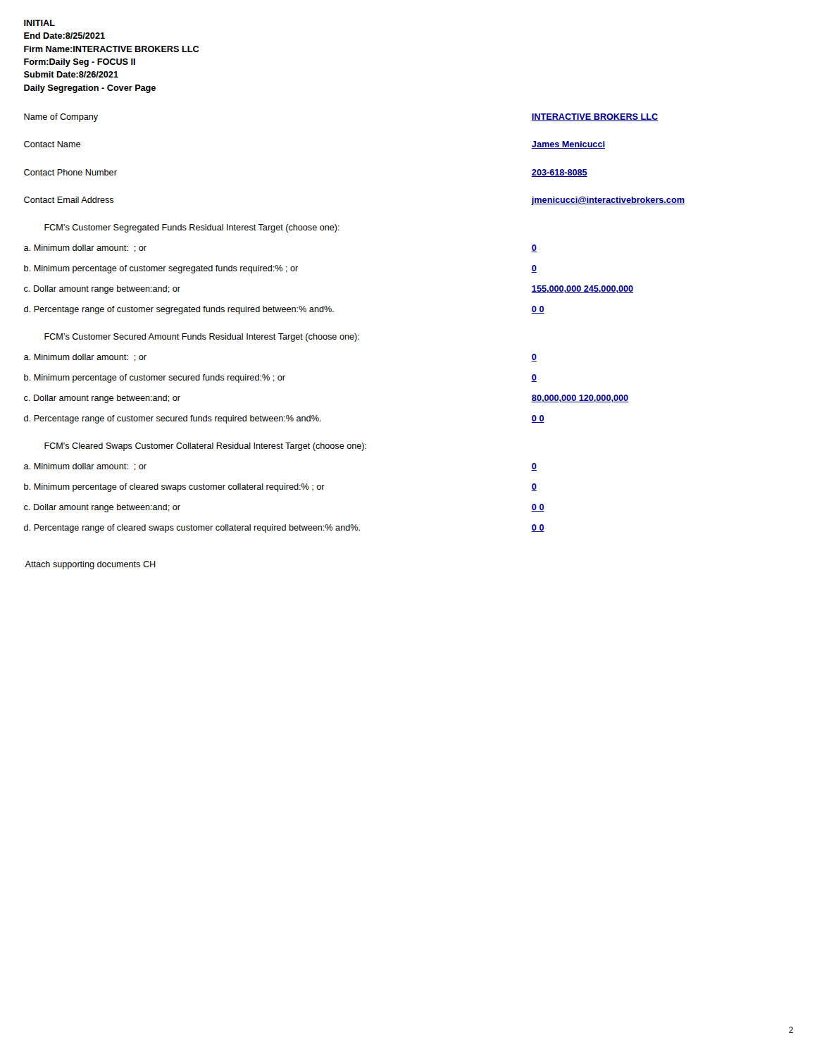INITIAL
End Date:8/25/2021
Firm Name:INTERACTIVE BROKERS LLC
Form:Daily Seg - FOCUS II
Submit Date:8/26/2021
Daily Segregation - Cover Page
| Name of Company | INTERACTIVE BROKERS LLC |
| Contact Name | James Menicucci |
| Contact Phone Number | 203-618-8085 |
| Contact Email Address | jmenicucci@interactivebrokers.com |
| FCM’s Customer Segregated Funds Residual Interest Target (choose one): |
| a. Minimum dollar amount: ; or | 0 |
| b. Minimum percentage of customer segregated funds required:% ; or | 0 |
| c. Dollar amount range between:and; or | 155,000,000 245,000,000 |
| d. Percentage range of customer segregated funds required between:% and%. | 0 0 |
| FCM’s Customer Secured Amount Funds Residual Interest Target (choose one): |
| a. Minimum dollar amount: ; or | 0 |
| b. Minimum percentage of customer secured funds required:% ; or | 0 |
| c. Dollar amount range between:and; or | 80,000,000 120,000,000 |
| d. Percentage range of customer secured funds required between:% and%. | 0 0 |
| FCM's Cleared Swaps Customer Collateral Residual Interest Target (choose one): |
| a. Minimum dollar amount: ; or | 0 |
| b. Minimum percentage of cleared swaps customer collateral required:% ; or | 0 |
| c. Dollar amount range between:and; or | 0 0 |
| d. Percentage range of cleared swaps customer collateral required between:% and%. | 0 0 |
Attach supporting documents CH
2